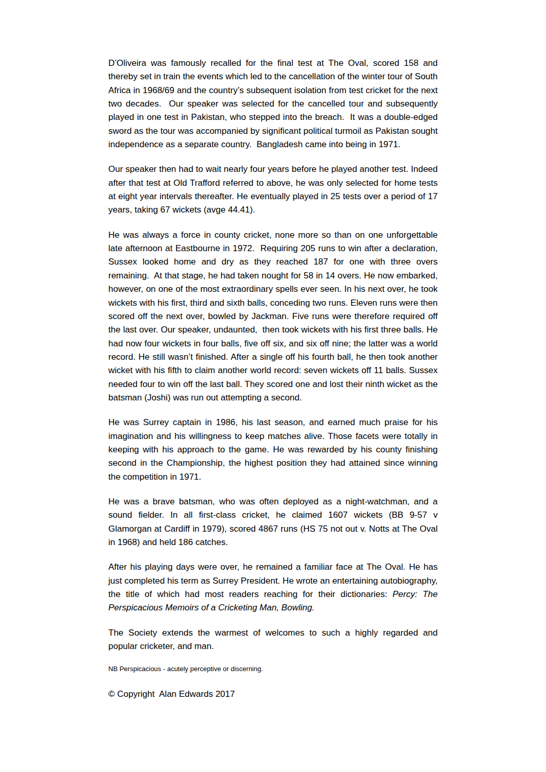D’Oliveira was famously recalled for the final test at The Oval, scored 158 and thereby set in train the events which led to the cancellation of the winter tour of South Africa in 1968/69 and the country’s subsequent isolation from test cricket for the next two decades. Our speaker was selected for the cancelled tour and subsequently played in one test in Pakistan, who stepped into the breach. It was a double-edged sword as the tour was accompanied by significant political turmoil as Pakistan sought independence as a separate country. Bangladesh came into being in 1971.
Our speaker then had to wait nearly four years before he played another test. Indeed after that test at Old Trafford referred to above, he was only selected for home tests at eight year intervals thereafter. He eventually played in 25 tests over a period of 17 years, taking 67 wickets (avge 44.41).
He was always a force in county cricket, none more so than on one unforgettable late afternoon at Eastbourne in 1972. Requiring 205 runs to win after a declaration, Sussex looked home and dry as they reached 187 for one with three overs remaining. At that stage, he had taken nought for 58 in 14 overs. He now embarked, however, on one of the most extraordinary spells ever seen. In his next over, he took wickets with his first, third and sixth balls, conceding two runs. Eleven runs were then scored off the next over, bowled by Jackman. Five runs were therefore required off the last over. Our speaker, undaunted, then took wickets with his first three balls. He had now four wickets in four balls, five off six, and six off nine; the latter was a world record. He still wasn’t finished. After a single off his fourth ball, he then took another wicket with his fifth to claim another world record: seven wickets off 11 balls. Sussex needed four to win off the last ball. They scored one and lost their ninth wicket as the batsman (Joshi) was run out attempting a second.
He was Surrey captain in 1986, his last season, and earned much praise for his imagination and his willingness to keep matches alive. Those facets were totally in keeping with his approach to the game. He was rewarded by his county finishing second in the Championship, the highest position they had attained since winning the competition in 1971.
He was a brave batsman, who was often deployed as a night-watchman, and a sound fielder. In all first-class cricket, he claimed 1607 wickets (BB 9-57 v Glamorgan at Cardiff in 1979), scored 4867 runs (HS 75 not out v. Notts at The Oval in 1968) and held 186 catches.
After his playing days were over, he remained a familiar face at The Oval. He has just completed his term as Surrey President. He wrote an entertaining autobiography, the title of which had most readers reaching for their dictionaries: Percy: The Perspicacious Memoirs of a Cricketing Man, Bowling.
The Society extends the warmest of welcomes to such a highly regarded and popular cricketer, and man.
NB Perspicacious - acutely perceptive or discerning.
© Copyright Alan Edwards 2017